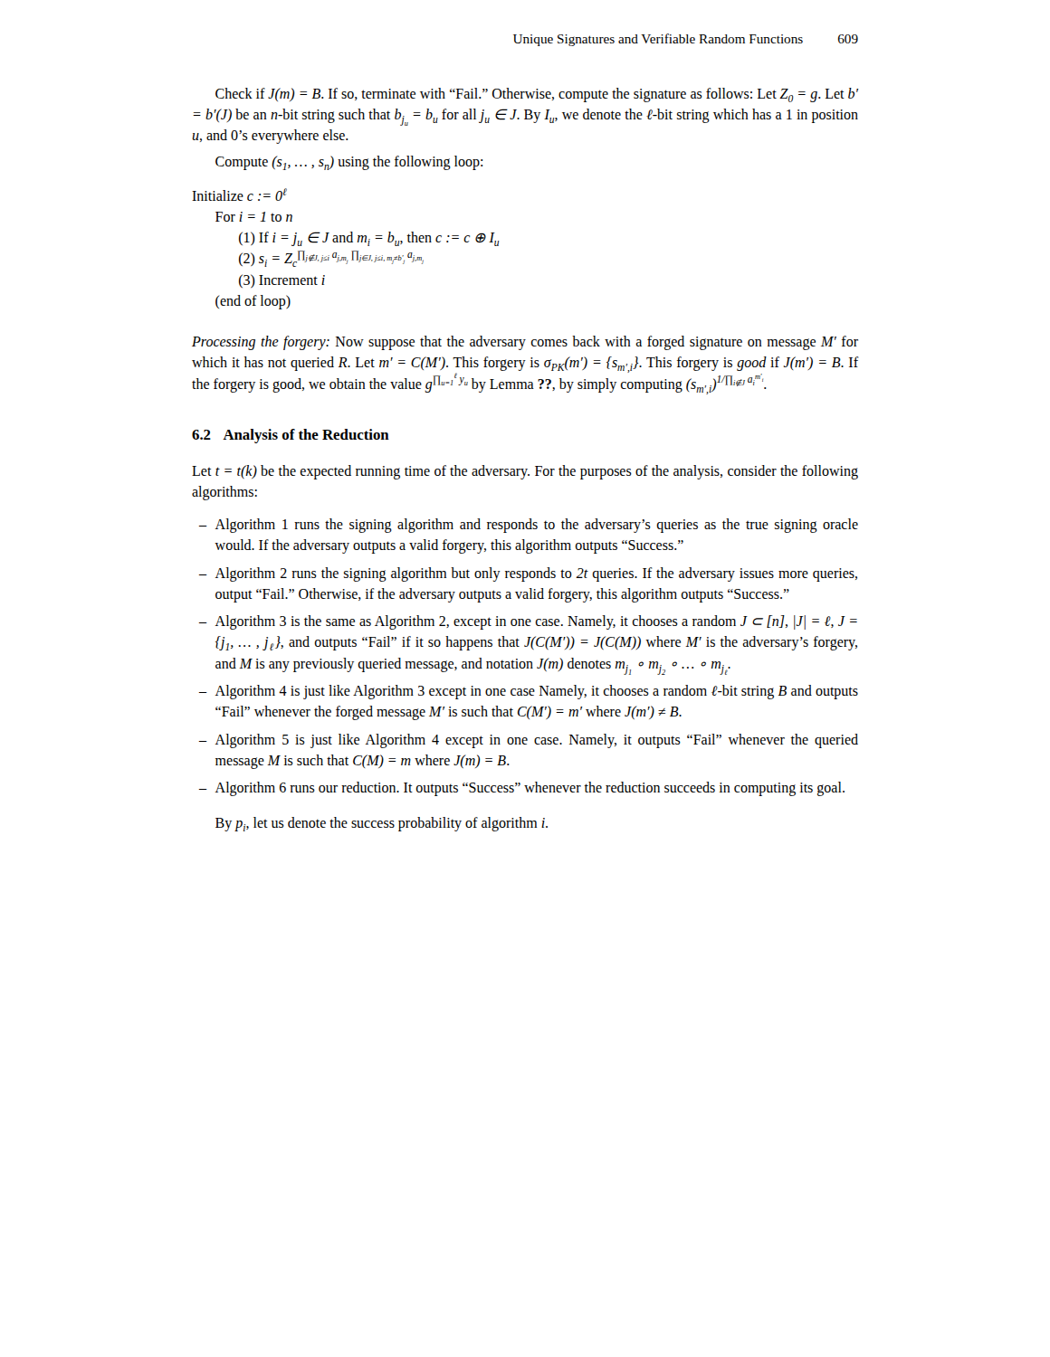Unique Signatures and Verifiable Random Functions 609
Check if J(m) = B. If so, terminate with “Fail.” Otherwise, compute the signature as follows: Let Z0 = g. Let b′ = b′(J) be an n-bit string such that bju = bu for all ju ∈ J. By Iu, we denote the ℓ-bit string which has a 1 in position u, and 0’s everywhere else.
Compute (s1, … , sn) using the following loop:
Initialize c := 0ℓ
For i = 1 to n
(1) If i = ju ∈ J and mi = bu, then c := c ⊕ Iu
(2) si = Zc∏j∉J, j≤i aj,mj ∏j∈J, j≤i, mj≠b′j aj,mj
(3) Increment i
(end of loop)
Processing the forgery: Now suppose that the adversary comes back with a forged signature on message M′ for which it has not queried R. Let m′ = C(M′). This forgery is σPK(m′) = {sm′,i}. This forgery is good if J(m′) = B. If the forgery is good, we obtain the value g∏u=1ℓ yu by Lemma ??, by simply computing (sm′,i)1/∏i∉J aim′i.
6.2 Analysis of the Reduction
Let t = t(k) be the expected running time of the adversary. For the purposes of the analysis, consider the following algorithms:
Algorithm 1 runs the signing algorithm and responds to the adversary’s queries as the true signing oracle would. If the adversary outputs a valid forgery, this algorithm outputs “Success.”
Algorithm 2 runs the signing algorithm but only responds to 2t queries. If the adversary issues more queries, output “Fail.” Otherwise, if the adversary outputs a valid forgery, this algorithm outputs “Success.”
Algorithm 3 is the same as Algorithm 2, except in one case. Namely, it chooses a random J ⊂ [n], |J| = ℓ, J = {j1, … , jℓ}, and outputs “Fail” if it so happens that J(C(M′)) = J(C(M)) where M′ is the adversary’s forgery, and M is any previously queried message, and notation J(m) denotes mj1 ∘ mj2 ∘ … ∘ mjℓ.
Algorithm 4 is just like Algorithm 3 except in one case Namely, it chooses a random ℓ-bit string B and outputs “Fail” whenever the forged message M′ is such that C(M′) = m′ where J(m′) ≠ B.
Algorithm 5 is just like Algorithm 4 except in one case. Namely, it outputs “Fail” whenever the queried message M is such that C(M) = m where J(m) = B.
Algorithm 6 runs our reduction. It outputs “Success” whenever the reduction succeeds in computing its goal.
By pi, let us denote the success probability of algorithm i.